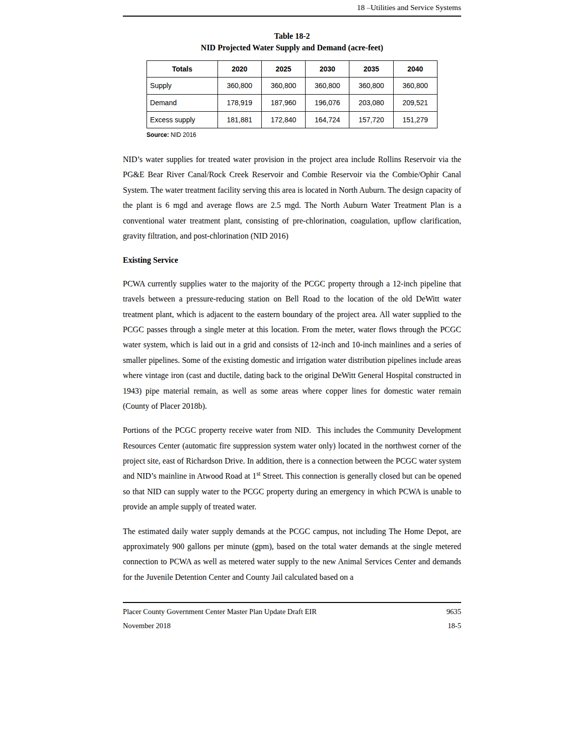18 –Utilities and Service Systems
Table 18-2
NID Projected Water Supply and Demand (acre-feet)
| Totals | 2020 | 2025 | 2030 | 2035 | 2040 |
| --- | --- | --- | --- | --- | --- |
| Supply | 360,800 | 360,800 | 360,800 | 360,800 | 360,800 |
| Demand | 178,919 | 187,960 | 196,076 | 203,080 | 209,521 |
| Excess supply | 181,881 | 172,840 | 164,724 | 157,720 | 151,279 |
Source: NID 2016
NID’s water supplies for treated water provision in the project area include Rollins Reservoir via the PG&E Bear River Canal/Rock Creek Reservoir and Combie Reservoir via the Combie/Ophir Canal System. The water treatment facility serving this area is located in North Auburn. The design capacity of the plant is 6 mgd and average flows are 2.5 mgd. The North Auburn Water Treatment Plan is a conventional water treatment plant, consisting of pre‑chlorination, coagulation, upflow clarification, gravity filtration, and post‑chlorination (NID 2016)
Existing Service
PCWA currently supplies water to the majority of the PCGC property through a 12-inch pipeline that travels between a pressure-reducing station on Bell Road to the location of the old DeWitt water treatment plant, which is adjacent to the eastern boundary of the project area. All water supplied to the PCGC passes through a single meter at this location. From the meter, water flows through the PCGC water system, which is laid out in a grid and consists of 12-inch and 10-inch mainlines and a series of smaller pipelines. Some of the existing domestic and irrigation water distribution pipelines include areas where vintage iron (cast and ductile, dating back to the original DeWitt General Hospital constructed in 1943) pipe material remain, as well as some areas where copper lines for domestic water remain (County of Placer 2018b).
Portions of the PCGC property receive water from NID. This includes the Community Development Resources Center (automatic fire suppression system water only) located in the northwest corner of the project site, east of Richardson Drive. In addition, there is a connection between the PCGC water system and NID’s mainline in Atwood Road at 1st Street. This connection is generally closed but can be opened so that NID can supply water to the PCGC property during an emergency in which PCWA is unable to provide an ample supply of treated water.
The estimated daily water supply demands at the PCGC campus, not including The Home Depot, are approximately 900 gallons per minute (gpm), based on the total water demands at the single metered connection to PCWA as well as metered water supply to the new Animal Services Center and demands for the Juvenile Detention Center and County Jail calculated based on a
Placer County Government Center Master Plan Update Draft EIR
November 2018
9635
18-5